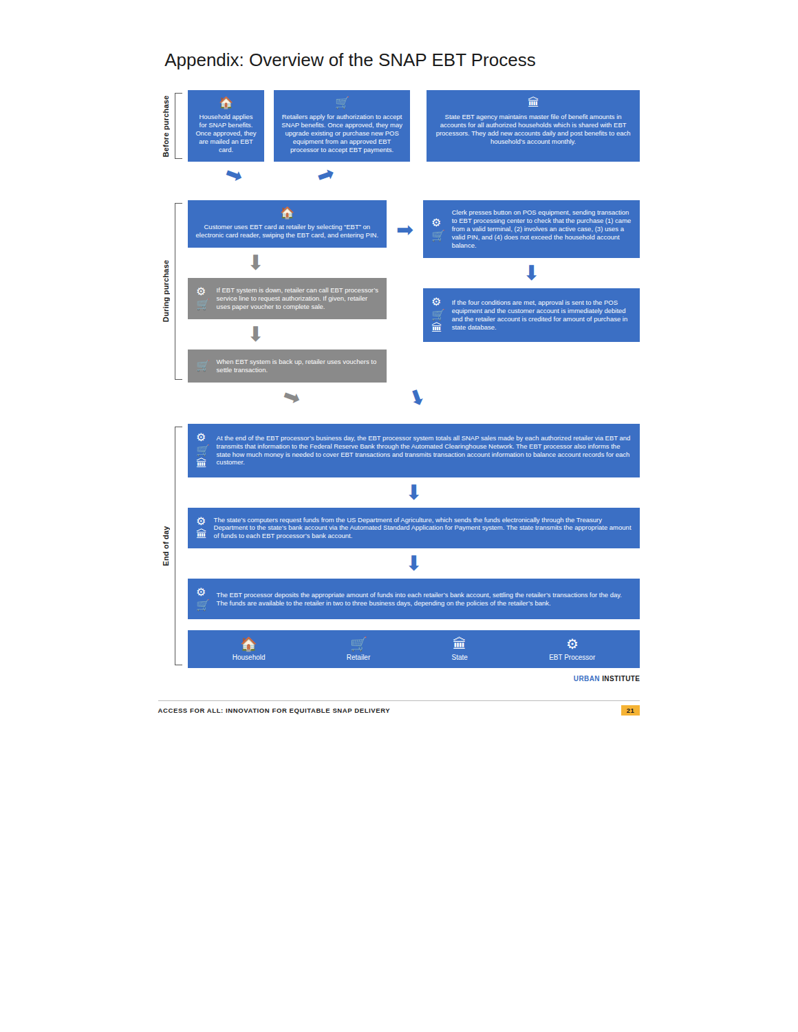Appendix: Overview of the SNAP EBT Process
Before purchase
🏠
Household applies for SNAP benefits. Once approved, they are mailed an EBT card.
🛒
Retailers apply for authorization to accept SNAP benefits. Once approved, they may upgrade existing or purchase new POS equipment from an approved EBT processor to accept EBT payments.
🏛
State EBT agency maintains master file of benefit amounts in accounts for all authorized households which is shared with EBT processors. They add new accounts daily and post benefits to each household’s account monthly.
➡ ➡
During purchase
🏠
Customer uses EBT card at retailer by selecting “EBT” on electronic card reader, swiping the EBT card, and entering PIN.
⬇
⚙🛒
If EBT system is down, retailer can call EBT processor’s service line to request authorization. If given, retailer uses paper voucher to complete sale.
⬇
🛒
When EBT system is back up, retailer uses vouchers to settle transaction.
➡
⚙🛒
Clerk presses button on POS equipment, sending transaction to EBT processing center to check that the purchase (1) came from a valid terminal, (2) involves an active case, (3) uses a valid PIN, and (4) does not exceed the household account balance.
⬇
⚙🛒🏛
If the four conditions are met, approval is sent to the POS equipment and the customer account is immediately debited and the retailer account is credited for amount of purchase in state database.
➡ ➡
End of day
⚙🛒🏛
At the end of the EBT processor’s business day, the EBT processor system totals all SNAP sales made by each authorized retailer via EBT and transmits that information to the Federal Reserve Bank through the Automated Clearinghouse Network. The EBT processor also informs the state how much money is needed to cover EBT transactions and transmits transaction account information to balance account records for each customer.
⬇
⚙🏛
The state’s computers request funds from the US Department of Agriculture, which sends the funds electronically through the Treasury Department to the state’s bank account via the Automated Standard Application for Payment system. The state transmits the appropriate amount of funds to each EBT processor’s bank account.
⬇
⚙🛒
The EBT processor deposits the appropriate amount of funds into each retailer’s bank account, settling the retailer’s transactions for the day. The funds are available to the retailer in two to three business days, depending on the policies of the retailer’s bank.
🏠Household
🛒Retailer
🏛State
⚙EBT Processor
URBAN INSTITUTE
ACCESS FOR ALL: INNOVATION FOR EQUITABLE SNAP DELIVERY 21